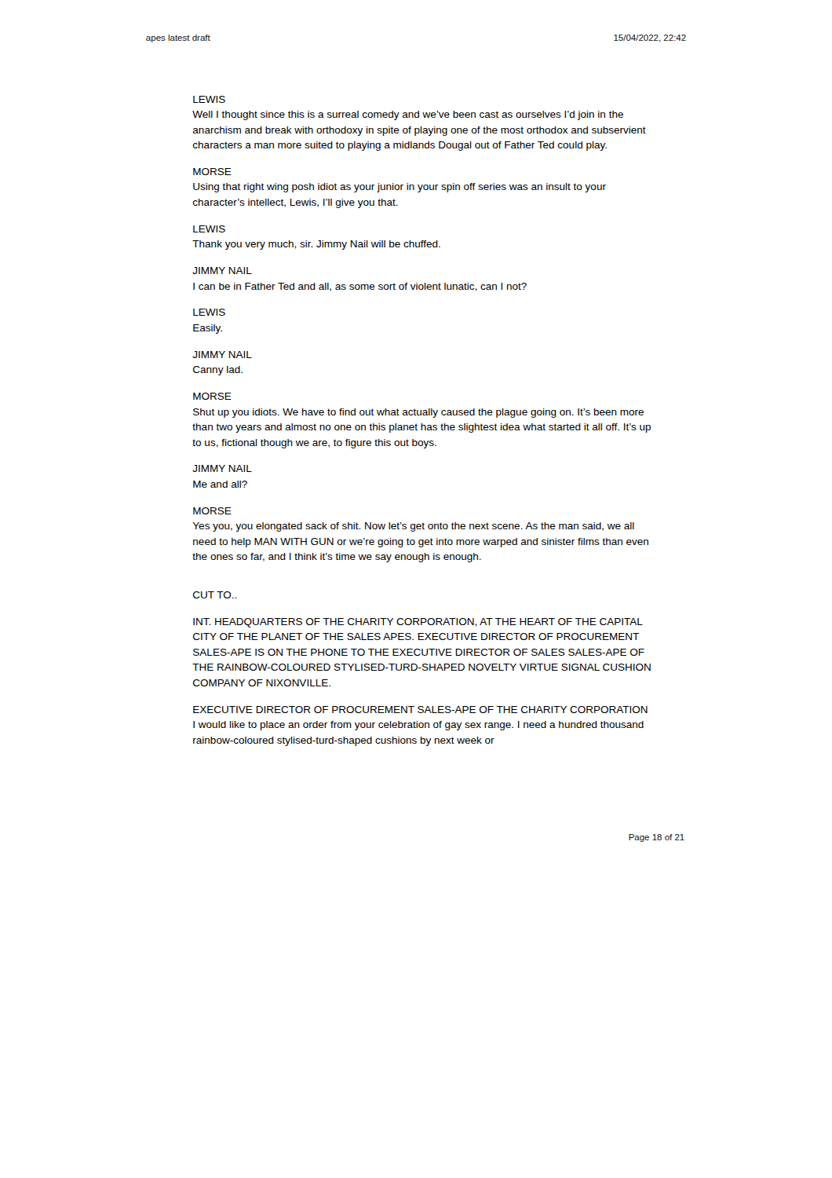apes latest draft 15/04/2022, 22:42
LEWIS
Well I thought since this is a surreal comedy and we’ve been cast as ourselves I’d join in the anarchism and break with orthodoxy in spite of playing one of the most orthodox and subservient characters a man more suited to playing a midlands Dougal out of Father Ted could play.
MORSE
Using that right wing posh idiot as your junior in your spin off series was an insult to your character’s intellect, Lewis, I’ll give you that.
LEWIS
Thank you very much, sir. Jimmy Nail will be chuffed.
JIMMY NAIL
I can be in Father Ted and all, as some sort of violent lunatic, can I not?
LEWIS
Easily.
JIMMY NAIL
Canny lad.
MORSE
Shut up you idiots. We have to find out what actually caused the plague going on. It’s been more than two years and almost no one on this planet has the slightest idea what started it all off. It’s up to us, fictional though we are, to figure this out boys.
JIMMY NAIL
Me and all?
MORSE
Yes you, you elongated sack of shit. Now let’s get onto the next scene. As the man said, we all need to help MAN WITH GUN or we’re going to get into more warped and sinister films than even the ones so far, and I think it’s time we say enough is enough.
CUT TO..
INT. HEADQUARTERS OF THE CHARITY CORPORATION, AT THE HEART OF THE CAPITAL CITY OF THE PLANET OF THE SALES APES. EXECUTIVE DIRECTOR OF PROCUREMENT SALES-APE IS ON THE PHONE TO THE EXECUTIVE DIRECTOR OF SALES SALES-APE OF THE RAINBOW-COLOURED STYLISED-TURD-SHAPED NOVELTY VIRTUE SIGNAL CUSHION COMPANY OF NIXONVILLE.
EXECUTIVE DIRECTOR OF PROCUREMENT SALES-APE OF THE CHARITY CORPORATION
I would like to place an order from your celebration of gay sex range. I need a hundred thousand rainbow-coloured stylised-turd-shaped cushions by next week or
Page 18 of 21